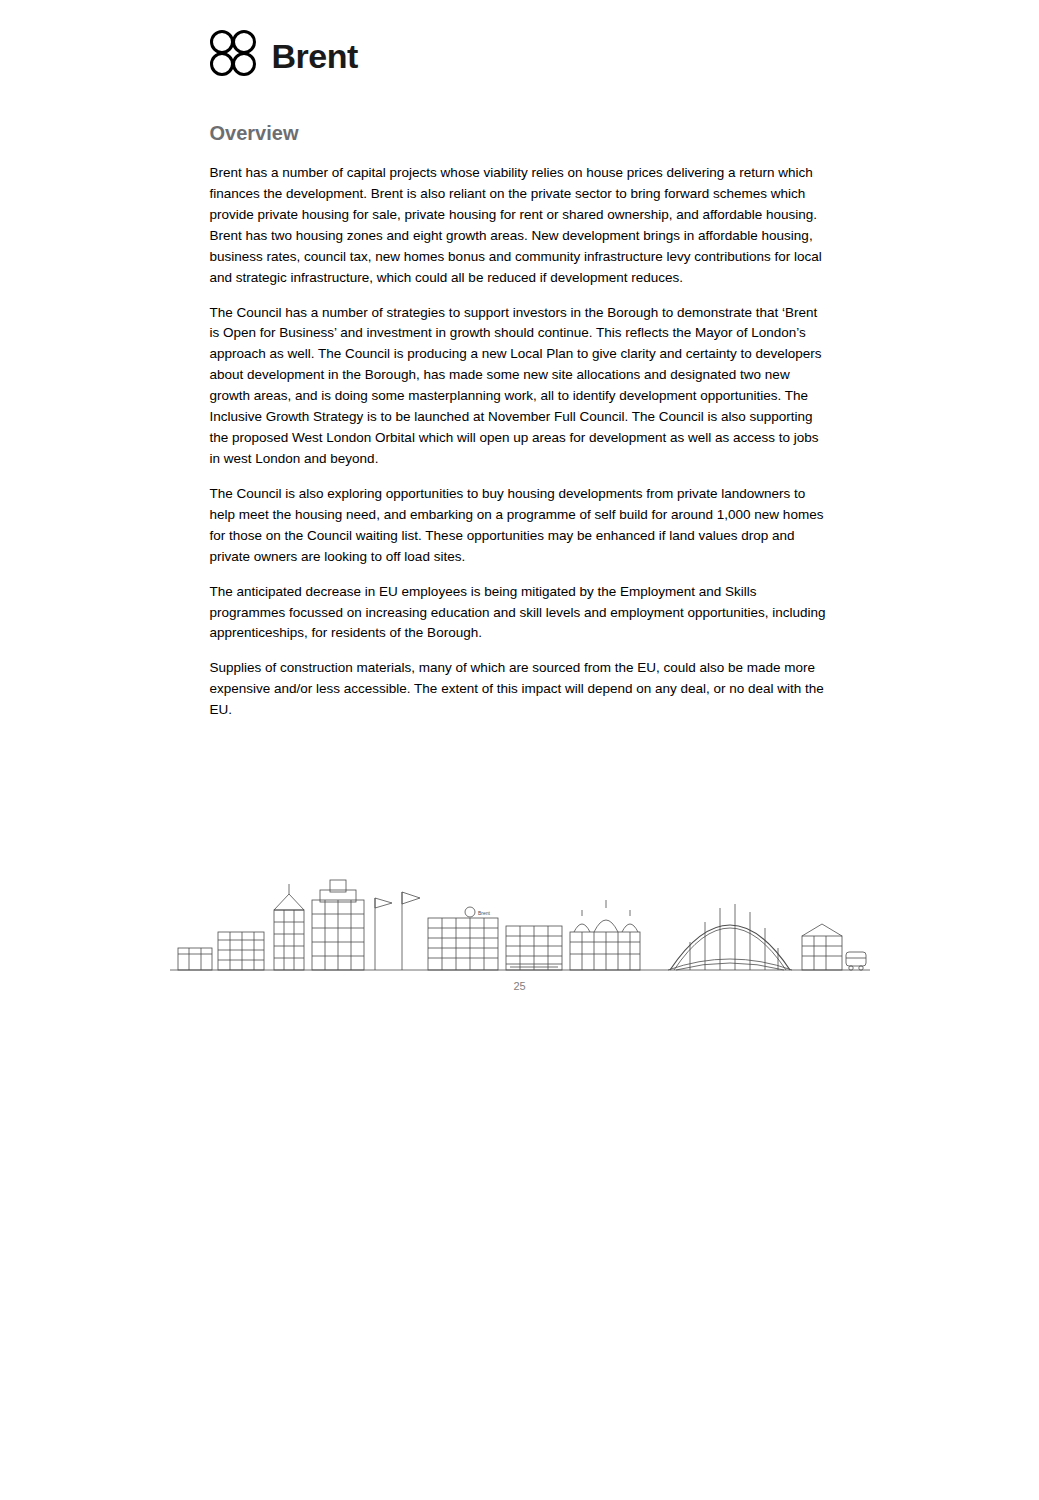Brent
Overview
Brent has a number of capital projects whose viability relies on house prices delivering a return which finances the development. Brent is also reliant on the private sector to bring forward schemes which provide private housing for sale, private housing for rent or shared ownership, and affordable housing. Brent has two housing zones and eight growth areas. New development brings in affordable housing, business rates, council tax, new homes bonus and community infrastructure levy contributions for local and strategic infrastructure, which could all be reduced if development reduces.
The Council has a number of strategies to support investors in the Borough to demonstrate that ‘Brent is Open for Business’ and investment in growth should continue. This reflects the Mayor of London’s approach as well. The Council is producing a new Local Plan to give clarity and certainty to developers about development in the Borough, has made some new site allocations and designated two new growth areas, and is doing some masterplanning work, all to identify development opportunities. The Inclusive Growth Strategy is to be launched at November Full Council. The Council is also supporting the proposed West London Orbital which will open up areas for development as well as access to jobs in west London and beyond.
The Council is also exploring opportunities to buy housing developments from private landowners to help meet the housing need, and embarking on a programme of self build for around 1,000 new homes for those on the Council waiting list. These opportunities may be enhanced if land values drop and private owners are looking to off load sites.
The anticipated decrease in EU employees is being mitigated by the Employment and Skills programmes focussed on increasing education and skill levels and employment opportunities, including apprenticeships, for residents of the Borough.
Supplies of construction materials, many of which are sourced from the EU, could also be made more expensive and/or less accessible. The extent of this impact will depend on any deal, or no deal with the EU.
Brent
25